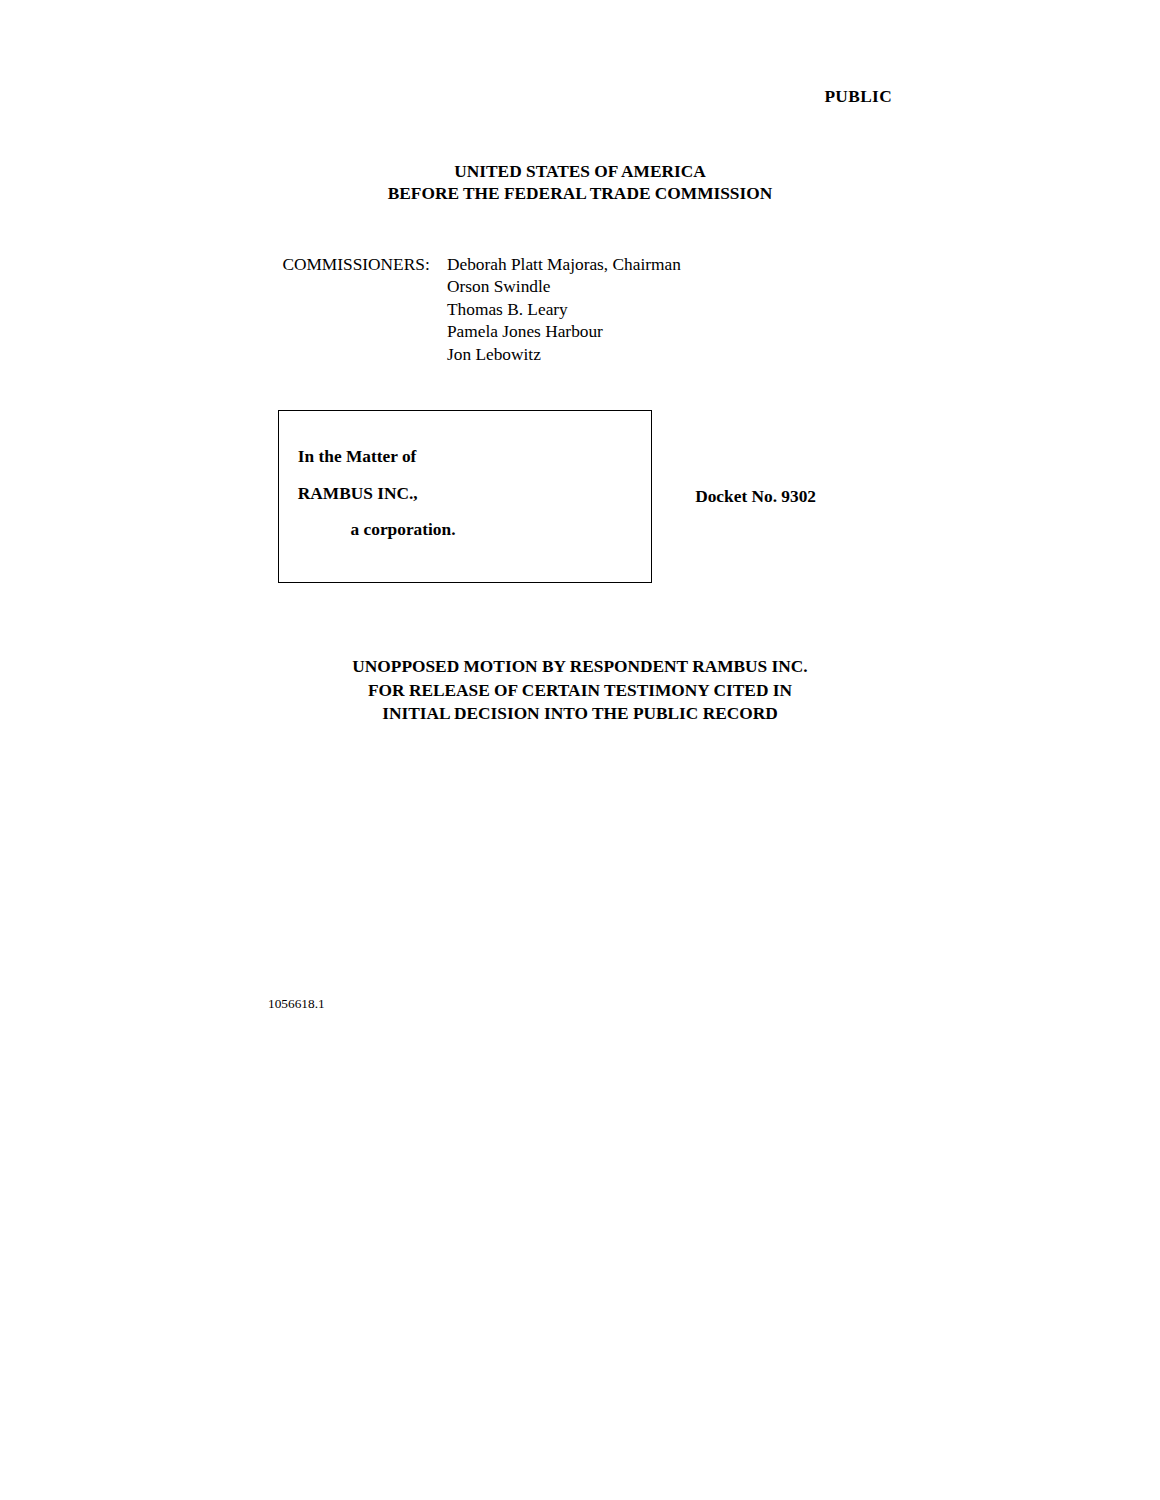PUBLIC
UNITED STATES OF AMERICA
BEFORE THE FEDERAL TRADE COMMISSION
| COMMISSIONERS: | Deborah Platt Majoras, Chairman Orson Swindle Thomas B. Leary Pamela Jones Harbour Jon Lebowitz |
| In the Matter of RAMBUS INC., a corporation. | Docket No. 9302 |
UNOPPOSED MOTION BY RESPONDENT RAMBUS INC.
FOR RELEASE OF CERTAIN TESTIMONY CITED IN
INITIAL DECISION INTO THE PUBLIC RECORD
1056618.1